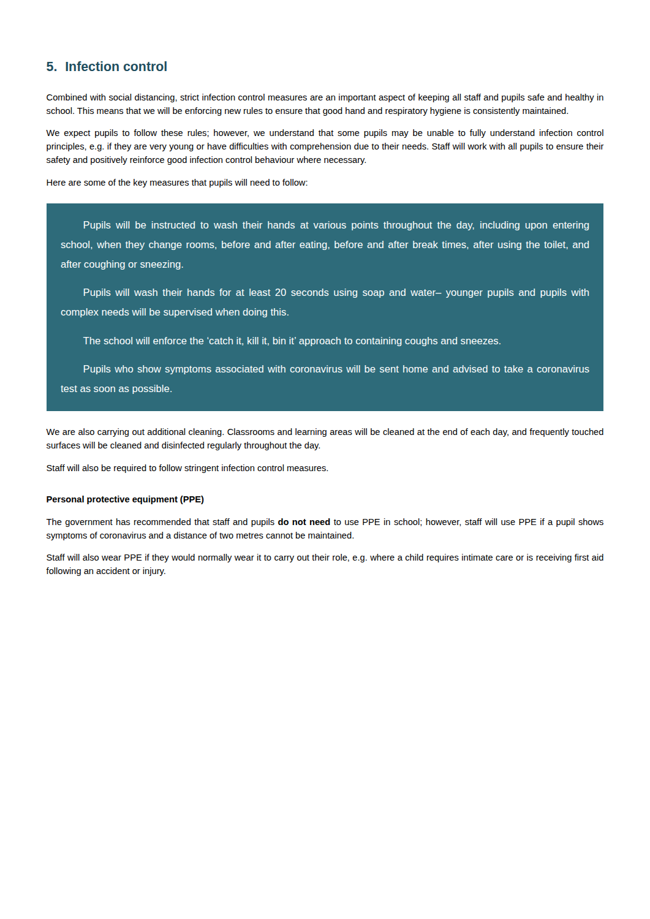5. Infection control
Combined with social distancing, strict infection control measures are an important aspect of keeping all staff and pupils safe and healthy in school. This means that we will be enforcing new rules to ensure that good hand and respiratory hygiene is consistently maintained.
We expect pupils to follow these rules; however, we understand that some pupils may be unable to fully understand infection control principles, e.g. if they are very young or have difficulties with comprehension due to their needs. Staff will work with all pupils to ensure their safety and positively reinforce good infection control behaviour where necessary.
Here are some of the key measures that pupils will need to follow:
Pupils will be instructed to wash their hands at various points throughout the day, including upon entering school, when they change rooms, before and after eating, before and after break times, after using the toilet, and after coughing or sneezing.
Pupils will wash their hands for at least 20 seconds using soap and water– younger pupils and pupils with complex needs will be supervised when doing this.
The school will enforce the ‘catch it, kill it, bin it’ approach to containing coughs and sneezes.
Pupils who show symptoms associated with coronavirus will be sent home and advised to take a coronavirus test as soon as possible.
We are also carrying out additional cleaning. Classrooms and learning areas will be cleaned at the end of each day, and frequently touched surfaces will be cleaned and disinfected regularly throughout the day.
Staff will also be required to follow stringent infection control measures.
Personal protective equipment (PPE)
The government has recommended that staff and pupils do not need to use PPE in school; however, staff will use PPE if a pupil shows symptoms of coronavirus and a distance of two metres cannot be maintained.
Staff will also wear PPE if they would normally wear it to carry out their role, e.g. where a child requires intimate care or is receiving first aid following an accident or injury.